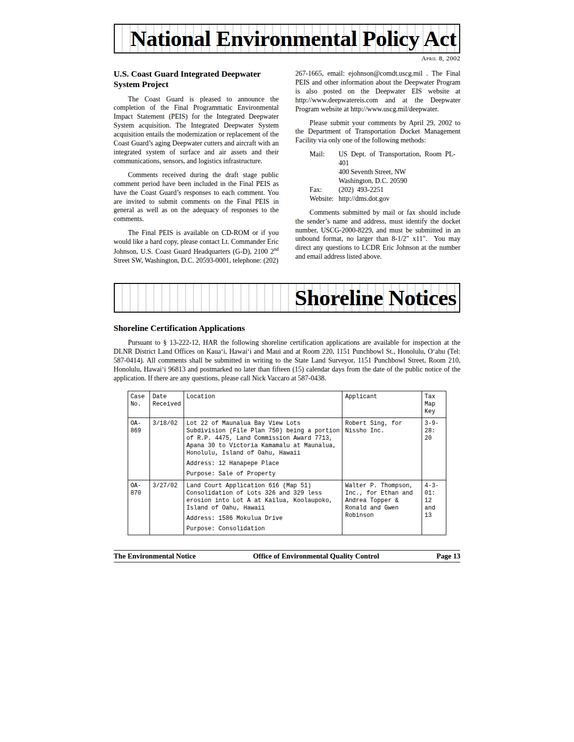National Environmental Policy Act
April 8, 2002
U.S. Coast Guard Integrated Deepwater System Project
The Coast Guard is pleased to announce the completion of the Final Programmatic Environmental Impact Statement (PEIS) for the Integrated Deepwater System acquisition. The Integrated Deepwater System acquisition entails the modernization or replacement of the Coast Guard’s aging Deepwater cutters and aircraft with an integrated system of surface and air assets and their communications, sensors, and logistics infrastructure.
Comments received during the draft stage public comment period have been included in the Final PEIS as have the Coast Guard’s responses to each comment. You are invited to submit comments on the Final PEIS in general as well as on the adequacy of responses to the comments.
The Final PEIS is available on CD-ROM or if you would like a hard copy, please contact Lt. Commander Eric Johnson, U.S. Coast Guard Headquarters (G-D), 2100 2nd Street SW, Washington, D.C. 20593-0001, telephone: (202)
267-1665, email: ejohnson@comdt.uscg.mil . The Final PEIS and other information about the Deepwater Program is also posted on the Deepwater EIS website at http://www.deepwatereis.com and at the Deepwater Program website at http://www.uscg.mil/deepwater.
Please submit your comments by April 29, 2002 to the Department of Transportation Docket Management Facility via only one of the following methods:
| Mail: | US Dept. of Transportation, Room PL-401 400 Seventh Street, NW Washington, D.C. 20590 |
| Fax: | (202) 493-2251 |
| Website: | http://dms.dot.gov |
Comments submitted by mail or fax should include the sender’s name and address, must identify the docket number, USCG-2000-8229, and must be submitted in an unbound format, no larger than 8-1/2" x11". You may direct any questions to LCDR Eric Johnson at the number and email address listed above.
Shoreline Notices
Shoreline Certification Applications
Pursuant to § 13-222-12, HAR the following shoreline certification applications are available for inspection at the DLNR District Land Offices on Kaua‘i, Hawai‘i and Maui and at Room 220, 1151 Punchbowl St., Honolulu, O‘ahu (Tel: 587-0414). All comments shall be submitted in writing to the State Land Surveyor, 1151 Punchbowl Street, Room 210, Honolulu, Hawai‘i 96813 and postmarked no later than fifteen (15) calendar days from the date of the public notice of the application. If there are any questions, please call Nick Vaccaro at 587-0438.
| Case No. | Date Received | Location | Applicant | Tax Map Key |
| --- | --- | --- | --- | --- |
| OA-869 | 3/18/02 | Lot 22 of Maunalua Bay View Lots Subdivision (File Plan 750) being a portion of R.P. 4475, Land Commission Award 7713, Apana 30 to Victoria Kamamalu at Maunalua, Honolulu, Island of Oahu, Hawaii Address: 12 Hanapepe Place Purpose: Sale of Property | Robert Sing, for Nissho Inc. | 3-9-28: 20 |
| OA-870 | 3/27/02 | Land Court Application 616 (Map 51) Consolidation of Lots 326 and 329 less erosion into Lot A at Kailua, Koolaupoko, Island of Oahu, Hawaii Address: 1586 Mokulua Drive Purpose: Consolidation | Walter P. Thompson, Inc., for Ethan and Andrea Topper & Ronald and Gwen Robinson | 4-3-01: 12 and 13 |
The Environmental Notice
Office of Environmental Quality Control
Page 13